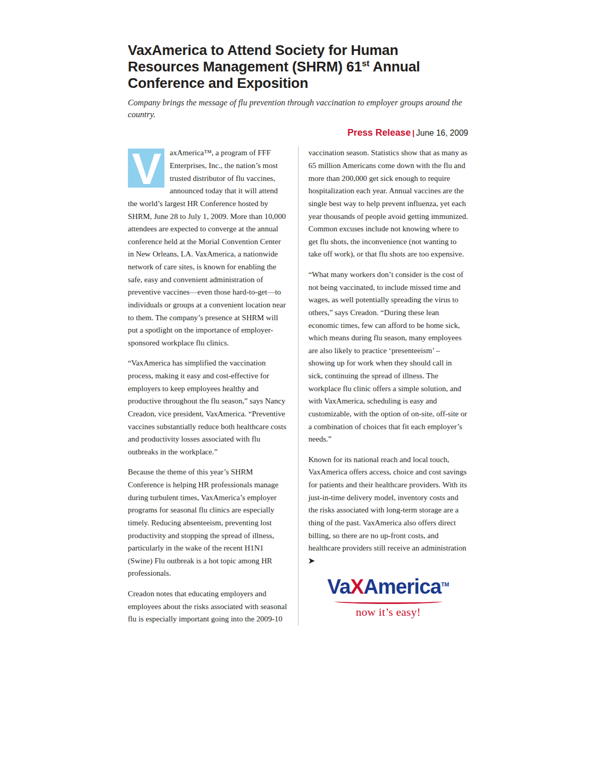VaxAmerica to Attend Society for Human Resources Management (SHRM) 61st Annual Conference and Exposition
Company brings the message of flu prevention through vaccination to employer groups around the country.
Press Release|June 16, 2009
VaxAmerica™, a program of FFF Enterprises, Inc., the nation’s most trusted distributor of flu vaccines, announced today that it will attend the world’s largest HR Conference hosted by SHRM, June 28 to July 1, 2009. More than 10,000 attendees are expected to converge at the annual conference held at the Morial Convention Center in New Orleans, LA. VaxAmerica, a nationwide network of care sites, is known for enabling the safe, easy and convenient administration of preventive vaccines—even those hard-to-get—to individuals or groups at a convenient location near to them. The company’s presence at SHRM will put a spotlight on the importance of employer-sponsored workplace flu clinics.
“VaxAmerica has simplified the vaccination process, making it easy and cost-effective for employers to keep employees healthy and productive throughout the flu season,” says Nancy Creadon, vice president, VaxAmerica. “Preventive vaccines substantially reduce both healthcare costs and productivity losses associated with flu outbreaks in the workplace.”
Because the theme of this year’s SHRM Conference is helping HR professionals manage during turbulent times, VaxAmerica’s employer programs for seasonal flu clinics are especially timely. Reducing absenteeism, preventing lost productivity and stopping the spread of illness, particularly in the wake of the recent H1N1 (Swine) Flu outbreak is a hot topic among HR professionals.
Creadon notes that educating employers and employees about the risks associated with seasonal flu is especially important going into the 2009-10 vaccination season. Statistics show that as many as 65 million Americans come down with the flu and more than 200,000 get sick enough to require hospitalization each year. Annual vaccines are the single best way to help prevent influenza, yet each year thousands of people avoid getting immunized. Common excuses include not knowing where to get flu shots, the inconvenience (not wanting to take off work), or that flu shots are too expensive.
“What many workers don’t consider is the cost of not being vaccinated, to include missed time and wages, as well potentially spreading the virus to others,” says Creadon. “During these lean economic times, few can afford to be home sick, which means during flu season, many employees are also likely to practice ‘presenteeism’ – showing up for work when they should call in sick, continuing the spread of illness. The workplace flu clinic offers a simple solution, and with VaxAmerica, scheduling is easy and customizable, with the option of on-site, off-site or a combination of choices that fit each employer’s needs.”
Known for its national reach and local touch, VaxAmerica offers access, choice and cost savings for patients and their healthcare providers. With its just-in-time delivery model, inventory costs and the risks associated with long-term storage are a thing of the past. VaxAmerica also offers direct billing, so there are no up-front costs, and healthcare providers still receive an administration ➤
VaXAmericaTM
now it’s easy!